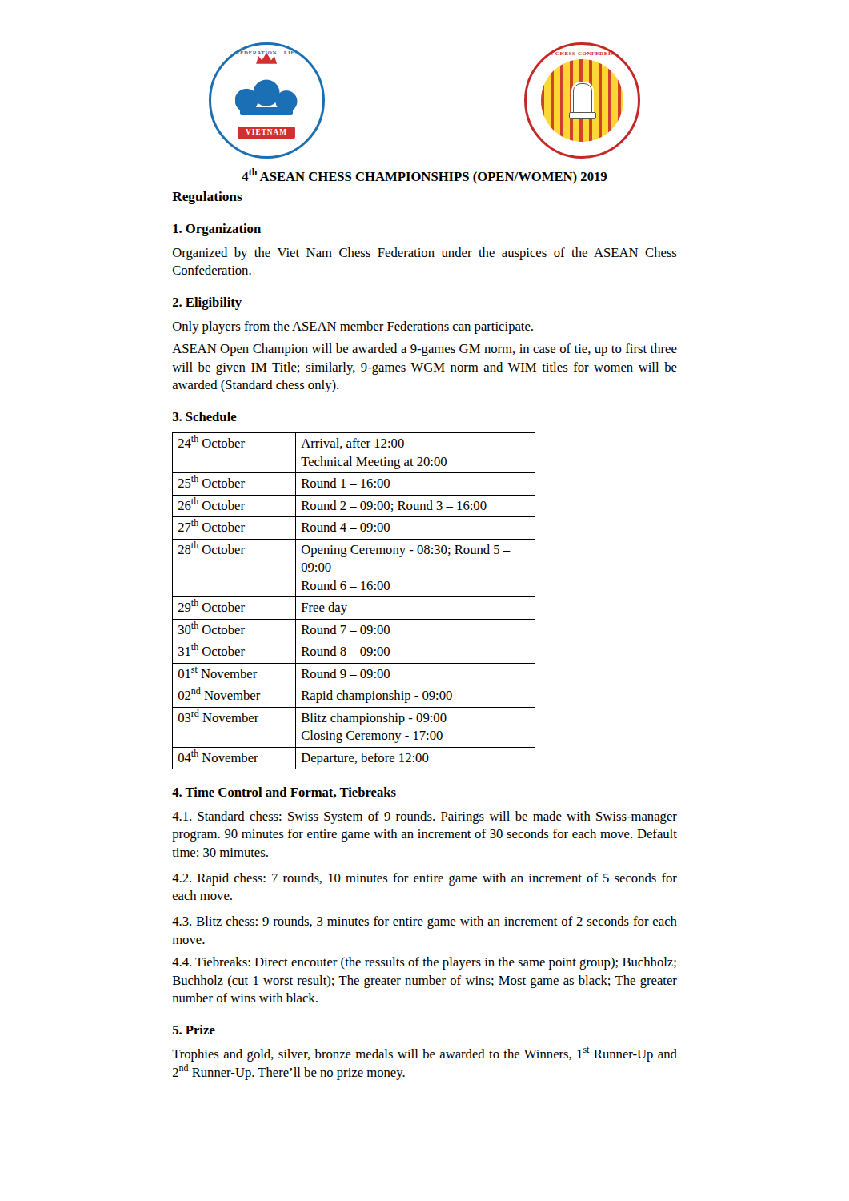CHESS FEDERATION LIÊN ĐOÀN CỜ
VIETNAM
ASEAN CHESS CONFEDERATION
4th ASEAN CHESS CHAMPIONSHIPS (OPEN/WOMEN) 2019
Regulations
1. Organization
Organized by the Viet Nam Chess Federation under the auspices of the ASEAN Chess Confederation.
2. Eligibility
Only players from the ASEAN member Federations can participate.
ASEAN Open Champion will be awarded a 9-games GM norm, in case of tie, up to first three will be given IM Title; similarly, 9-games WGM norm and WIM titles for women will be awarded (Standard chess only).
3. Schedule
| 24 th October | Arrival, after 12:00 Technical Meeting at 20:00 |
| 25 th October | Round 1 – 16:00 |
| 26 th October | Round 2 – 09:00; Round 3 – 16:00 |
| 27 th October | Round 4 – 09:00 |
| 28 th October | Opening Ceremony - 08:30; Round 5 – 09:00 Round 6 – 16:00 |
| 29 th October | Free day |
| 30 th October | Round 7 – 09:00 |
| 31 th October | Round 8 – 09:00 |
| 01 st November | Round 9 – 09:00 |
| 02 nd November | Rapid championship - 09:00 |
| 03 rd November | Blitz championship - 09:00 Closing Ceremony - 17:00 |
| 04 th November | Departure, before 12:00 |
4. Time Control and Format, Tiebreaks
4.1. Standard chess: Swiss System of 9 rounds. Pairings will be made with Swiss-manager program. 90 minutes for entire game with an increment of 30 seconds for each move. Default time: 30 mimutes.
4.2. Rapid chess: 7 rounds, 10 minutes for entire game with an increment of 5 seconds for each move.
4.3. Blitz chess: 9 rounds, 3 minutes for entire game with an increment of 2 seconds for each move.
4.4. Tiebreaks: Direct encouter (the ressults of the players in the same point group); Buchholz; Buchholz (cut 1 worst result); The greater number of wins; Most game as black; The greater number of wins with black.
5. Prize
Trophies and gold, silver, bronze medals will be awarded to the Winners, 1st Runner-Up and 2nd Runner-Up. There’ll be no prize money.